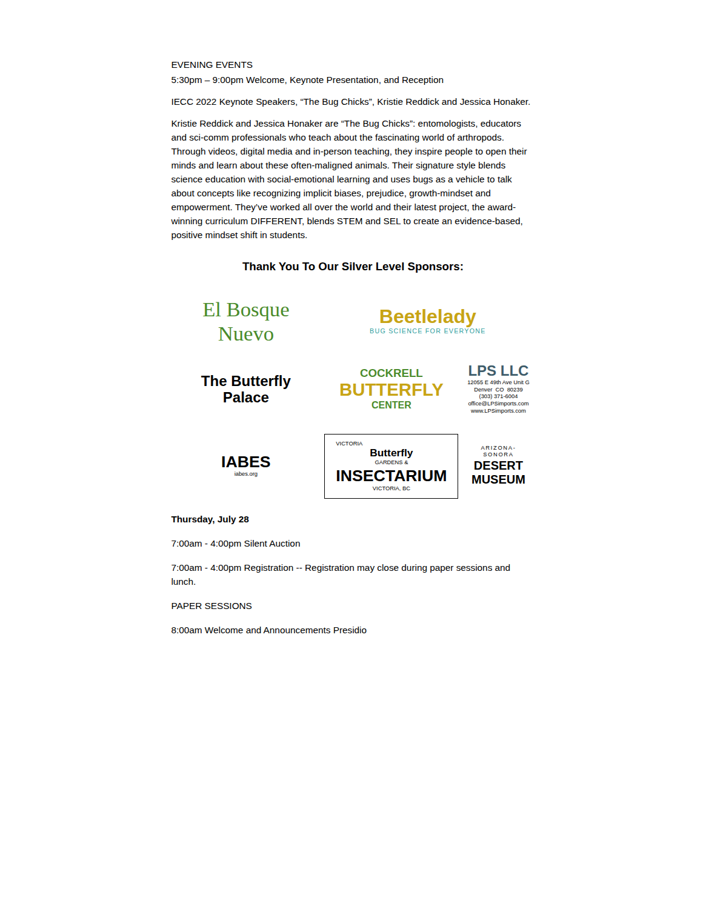EVENING EVENTS
5:30pm – 9:00pm Welcome, Keynote Presentation, and Reception
IECC 2022 Keynote Speakers, “The Bug Chicks”, Kristie Reddick and Jessica Honaker.
Kristie Reddick and Jessica Honaker are “The Bug Chicks”: entomologists, educators and sci-comm professionals who teach about the fascinating world of arthropods. Through videos, digital media and in-person teaching, they inspire people to open their minds and learn about these often-maligned animals. Their signature style blends science education with social-emotional learning and uses bugs as a vehicle to talk about concepts like recognizing implicit biases, prejudice, growth-mindset and empowerment. They’ve worked all over the world and their latest project, the award-winning curriculum DIFFERENT, blends STEM and SEL to create an evidence-based, positive mindset shift in students.
Thank You To Our Silver Level Sponsors:
| El Bosque Nuevo | Beetlelady BUG SCIENCE FOR EVERYONE |
| The Butterfly Palace | COCKRELL BUTTERFLY CENTER | LPS LLC 12055 E 49th Ave Unit G Denver CO 80239 (303) 371-6004 office@LPSimports.com www.LPSimports.com |
| IABES iabes.org | VICTORIA Butterfly GARDENS & INSECTARIUM VICTORIA, BC | ARIZONA-SONORA DESERT MUSEUM |
Thursday, July 28
7:00am - 4:00pm Silent Auction
7:00am - 4:00pm Registration -- Registration may close during paper sessions and lunch.
PAPER SESSIONS
8:00am Welcome and Announcements Presidio